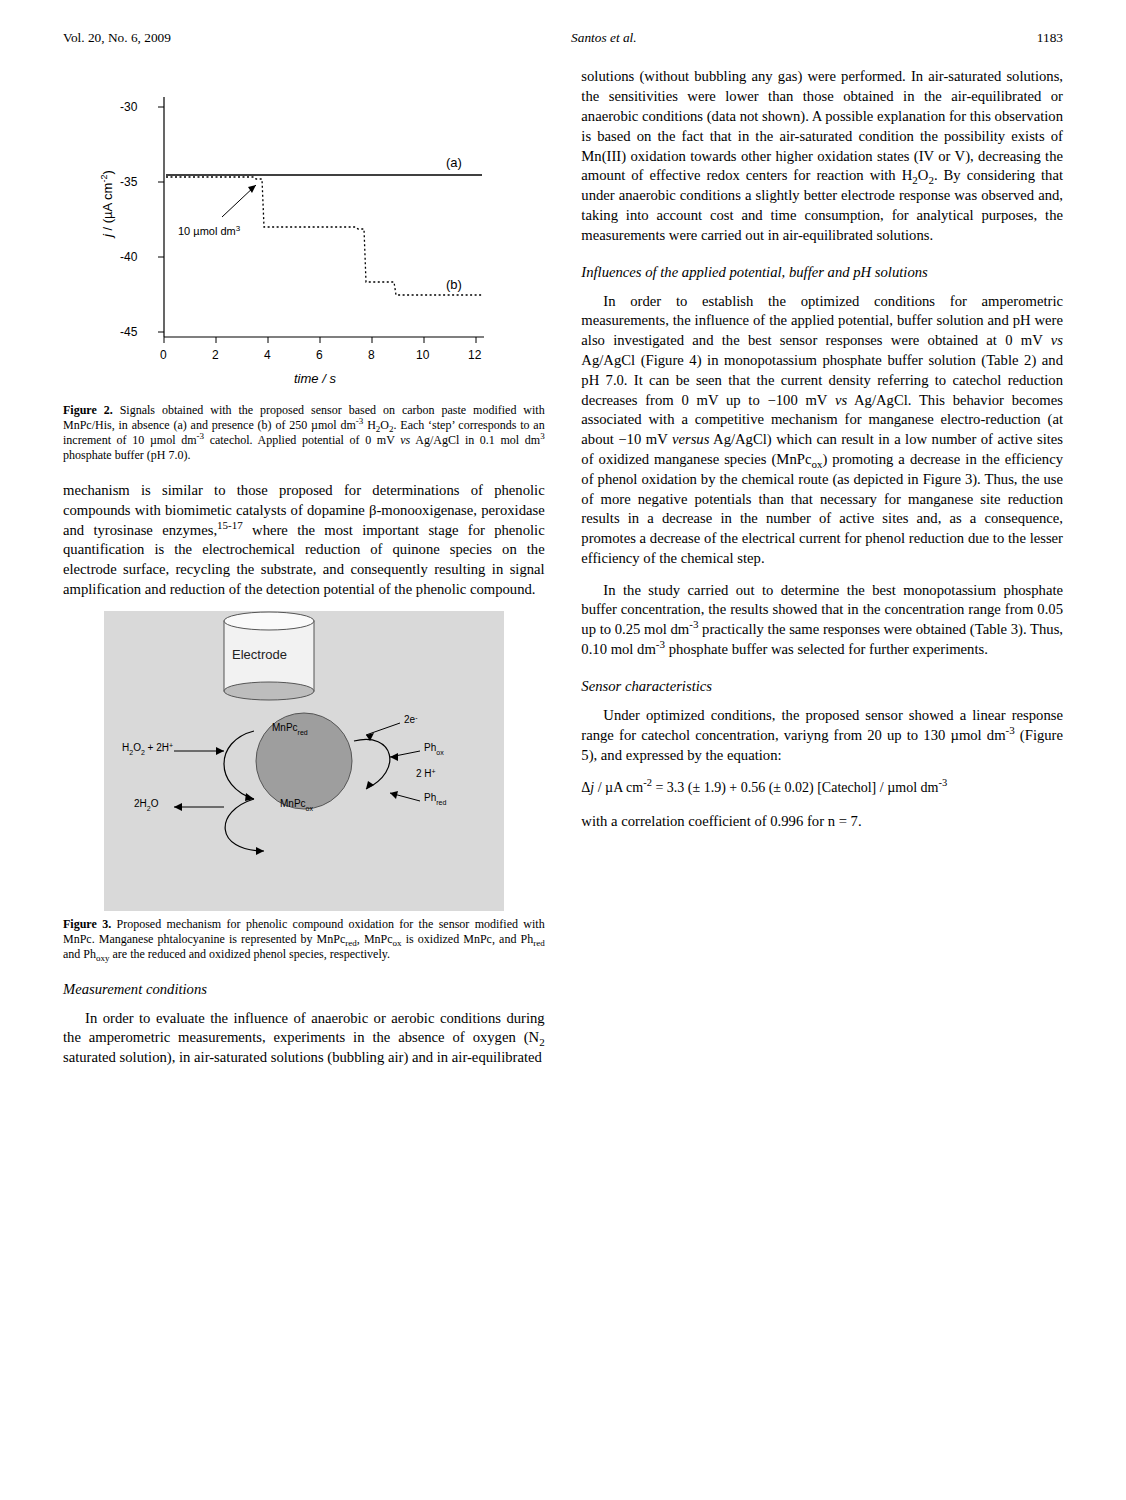Vol. 20, No. 6, 2009 Santos et al. 1183
-30 -35 -40 -45 0 2 4 6 8 10 12 time / s j / (µA cm-2) (a) (b) 10 µmol dm3
Figure 2. Signals obtained with the proposed sensor based on carbon paste modified with MnPc/His, in absence (a) and presence (b) of 250 µmol dm-3 H2O2. Each ‘step’ corresponds to an increment of 10 µmol dm-3 catechol. Applied potential of 0 mV vs Ag/AgCl in 0.1 mol dm3 phosphate buffer (pH 7.0).
mechanism is similar to those proposed for determinations of phenolic compounds with biomimetic catalysts of dopamine β-monooxigenase, peroxidase and tyrosinase enzymes,15-17 where the most important stage for phenolic quantification is the electrochemical reduction of quinone species on the electrode surface, recycling the substrate, and consequently resulting in signal amplification and reduction of the detection potential of the phenolic compound.
Electrode MnPcred MnPcox H2O2 + 2H+ 2H2O 2e- Phox 2 H+ Phred
Figure 3. Proposed mechanism for phenolic compound oxidation for the sensor modified with MnPc. Manganese phtalocyanine is represented by MnPcred, MnPcox is oxidized MnPc, and Phred and Phoxy are the reduced and oxidized phenol species, respectively.
Measurement conditions
In order to evaluate the influence of anaerobic or aerobic conditions during the amperometric measurements, experiments in the absence of oxygen (N2 saturated solution), in air-saturated solutions (bubbling air) and in air-equilibrated
solutions (without bubbling any gas) were performed. In air-saturated solutions, the sensitivities were lower than those obtained in the air-equilibrated or anaerobic conditions (data not shown). A possible explanation for this observation is based on the fact that in the air-saturated condition the possibility exists of Mn(III) oxidation towards other higher oxidation states (IV or V), decreasing the amount of effective redox centers for reaction with H2O2. By considering that under anaerobic conditions a slightly better electrode response was observed and, taking into account cost and time consumption, for analytical purposes, the measurements were carried out in air-equilibrated solutions.
Influences of the applied potential, buffer and pH solutions
In order to establish the optimized conditions for amperometric measurements, the influence of the applied potential, buffer solution and pH were also investigated and the best sensor responses were obtained at 0 mV vs Ag/AgCl (Figure 4) in monopotassium phosphate buffer solution (Table 2) and pH 7.0. It can be seen that the current density referring to catechol reduction decreases from 0 mV up to −100 mV vs Ag/AgCl. This behavior becomes associated with a competitive mechanism for manganese electro-reduction (at about −10 mV versus Ag/AgCl) which can result in a low number of active sites of oxidized manganese species (MnPcox) promoting a decrease in the efficiency of phenol oxidation by the chemical route (as depicted in Figure 3). Thus, the use of more negative potentials than that necessary for manganese site reduction results in a decrease in the number of active sites and, as a consequence, promotes a decrease of the electrical current for phenol reduction due to the lesser efficiency of the chemical step.
In the study carried out to determine the best monopotassium phosphate buffer concentration, the results showed that in the concentration range from 0.05 up to 0.25 mol dm-3 practically the same responses were obtained (Table 3). Thus, 0.10 mol dm-3 phosphate buffer was selected for further experiments.
Sensor characteristics
Under optimized conditions, the proposed sensor showed a linear response range for catechol concentration, variyng from 20 up to 130 µmol dm-3 (Figure 5), and expressed by the equation:
Δj / µA cm-2 = 3.3 (± 1.9) + 0.56 (± 0.02) [Catechol] / µmol dm-3
with a correlation coefficient of 0.996 for n = 7.